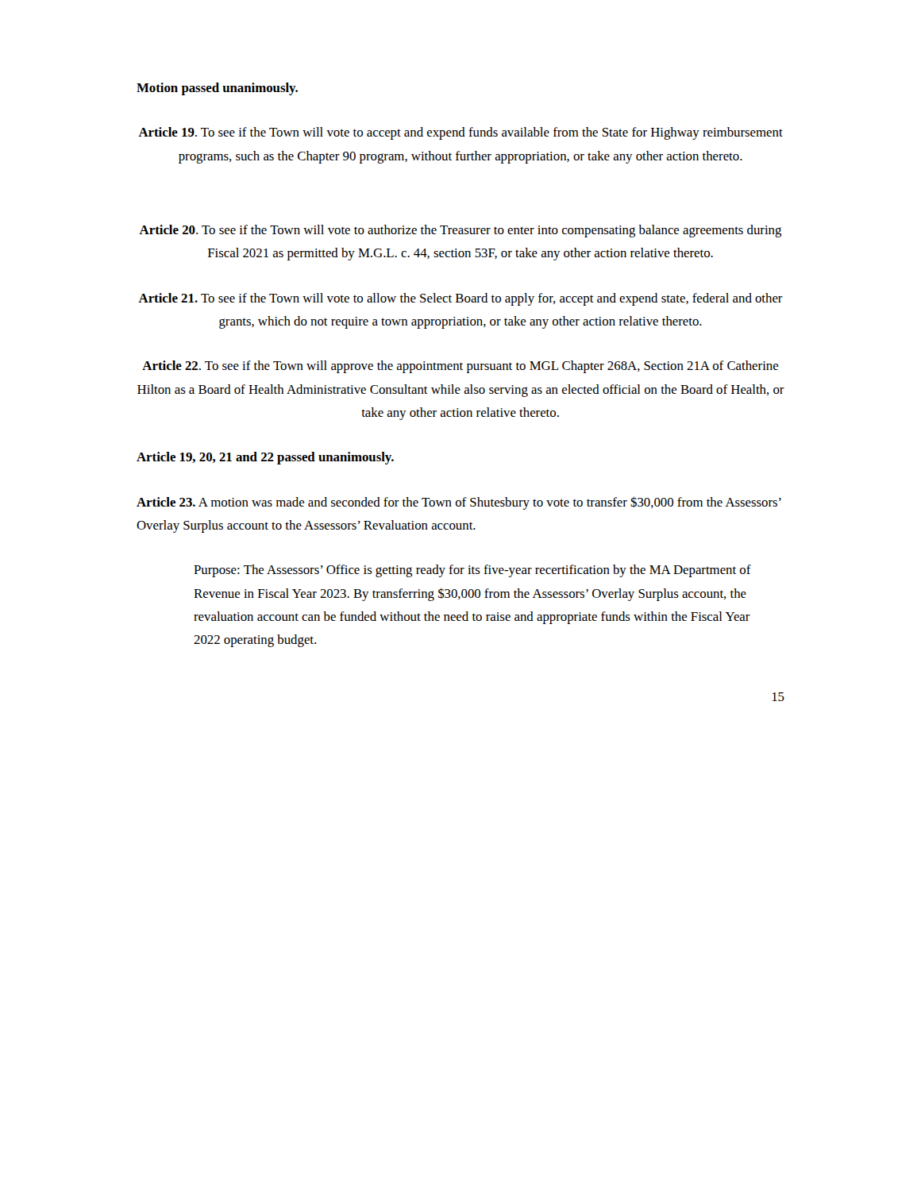Motion passed unanimously.
Article 19. To see if the Town will vote to accept and expend funds available from the State for Highway reimbursement programs, such as the Chapter 90 program, without further appropriation, or take any other action thereto.
Article 20. To see if the Town will vote to authorize the Treasurer to enter into compensating balance agreements during Fiscal 2021 as permitted by M.G.L. c. 44, section 53F, or take any other action relative thereto.
Article 21. To see if the Town will vote to allow the Select Board to apply for, accept and expend state, federal and other grants, which do not require a town appropriation, or take any other action relative thereto.
Article 22. To see if the Town will approve the appointment pursuant to MGL Chapter 268A, Section 21A of Catherine Hilton as a Board of Health Administrative Consultant while also serving as an elected official on the Board of Health, or take any other action relative thereto.
Article 19, 20, 21 and 22 passed unanimously.
Article 23. A motion was made and seconded for the Town of Shutesbury to vote to transfer $30,000 from the Assessors’ Overlay Surplus account to the Assessors’ Revaluation account.
Purpose: The Assessors’ Office is getting ready for its five-year recertification by the MA Department of Revenue in Fiscal Year 2023. By transferring $30,000 from the Assessors’ Overlay Surplus account, the revaluation account can be funded without the need to raise and appropriate funds within the Fiscal Year 2022 operating budget.
15